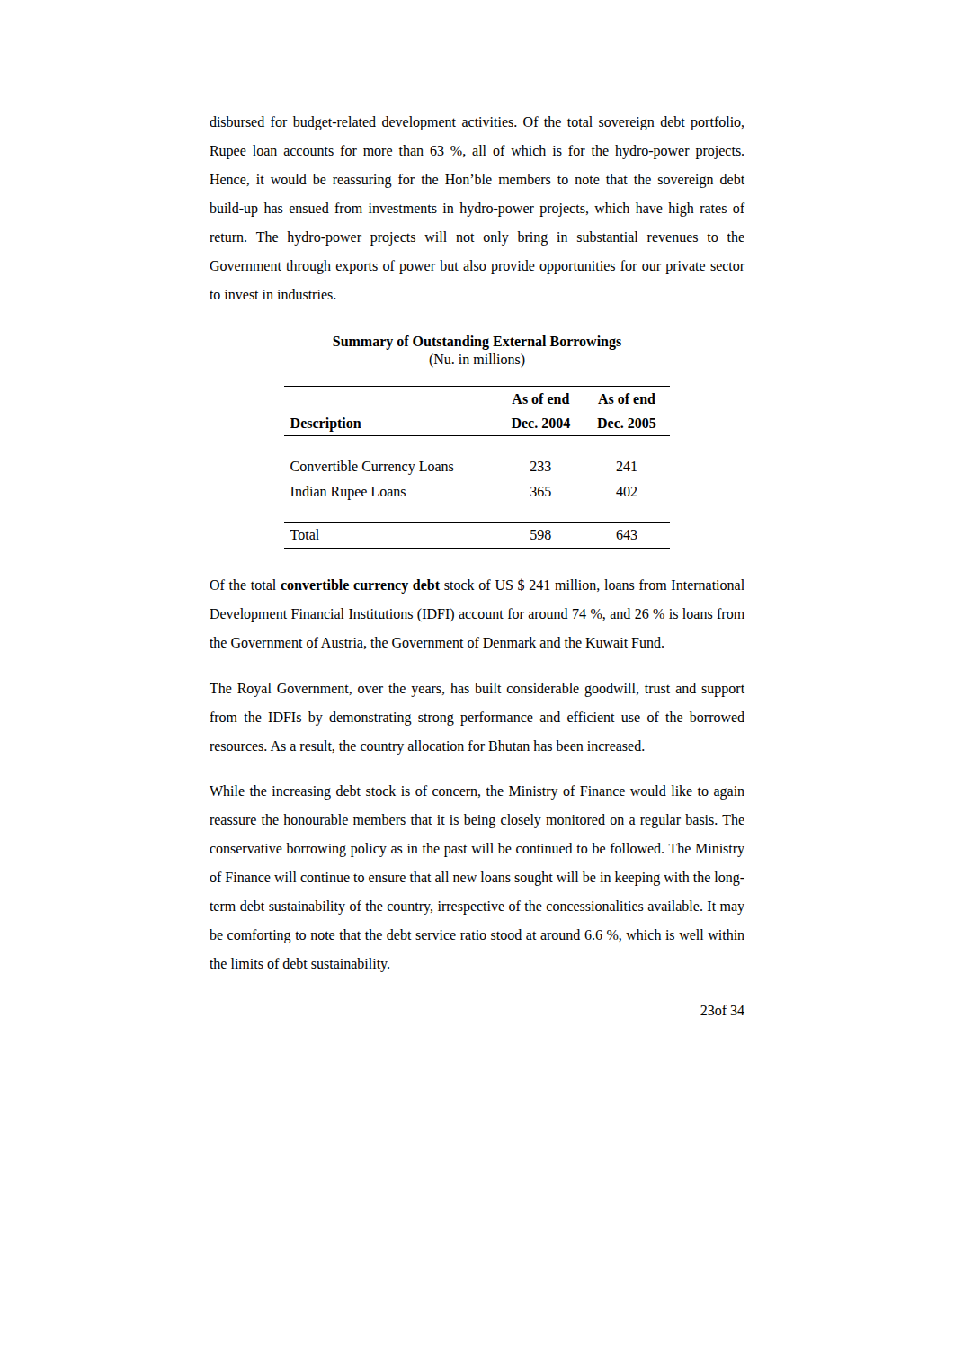disbursed for budget-related development activities. Of the total sovereign debt portfolio, Rupee loan accounts for more than 63 %, all of which is for the hydro-power projects. Hence, it would be reassuring for the Hon’ble members to note that the sovereign debt build-up has ensued from investments in hydro-power projects, which have high rates of return. The hydro-power projects will not only bring in substantial revenues to the Government through exports of power but also provide opportunities for our private sector to invest in industries.
Summary of Outstanding External Borrowings
(Nu. in millions)
| | As of end | As of end |
| --- | --- | --- |
| Description | Dec. 2004 | Dec. 2005 |
| Convertible Currency Loans | 233 | 241 |
| Indian Rupee Loans | 365 | 402 |
| Total | 598 | 643 |
Of the total convertible currency debt stock of US $ 241 million, loans from International Development Financial Institutions (IDFI) account for around 74 %, and 26 % is loans from the Government of Austria, the Government of Denmark and the Kuwait Fund.
The Royal Government, over the years, has built considerable goodwill, trust and support from the IDFIs by demonstrating strong performance and efficient use of the borrowed resources. As a result, the country allocation for Bhutan has been increased.
While the increasing debt stock is of concern, the Ministry of Finance would like to again reassure the honourable members that it is being closely monitored on a regular basis. The conservative borrowing policy as in the past will be continued to be followed. The Ministry of Finance will continue to ensure that all new loans sought will be in keeping with the long-term debt sustainability of the country, irrespective of the concessionalities available. It may be comforting to note that the debt service ratio stood at around 6.6 %, which is well within the limits of debt sustainability.
23of 34